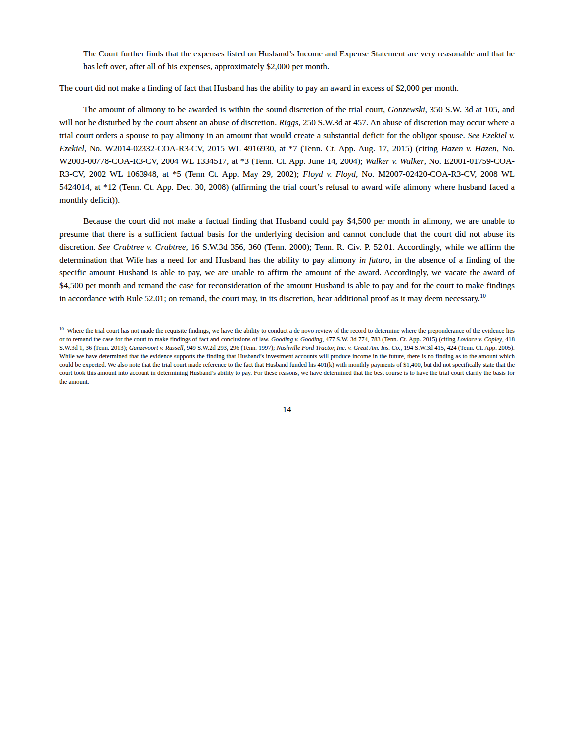The Court further finds that the expenses listed on Husband’s Income and Expense Statement are very reasonable and that he has left over, after all of his expenses, approximately $2,000 per month.
The court did not make a finding of fact that Husband has the ability to pay an award in excess of $2,000 per month.
The amount of alimony to be awarded is within the sound discretion of the trial court, Gonzewski, 350 S.W. 3d at 105, and will not be disturbed by the court absent an abuse of discretion. Riggs, 250 S.W.3d at 457. An abuse of discretion may occur where a trial court orders a spouse to pay alimony in an amount that would create a substantial deficit for the obligor spouse. See Ezekiel v. Ezekiel, No. W2014-02332-COA-R3-CV, 2015 WL 4916930, at *7 (Tenn. Ct. App. Aug. 17, 2015) (citing Hazen v. Hazen, No. W2003-00778-COA-R3-CV, 2004 WL 1334517, at *3 (Tenn. Ct. App. June 14, 2004); Walker v. Walker, No. E2001-01759-COA-R3-CV, 2002 WL 1063948, at *5 (Tenn Ct. App. May 29, 2002); Floyd v. Floyd, No. M2007-02420-COA-R3-CV, 2008 WL 5424014, at *12 (Tenn. Ct. App. Dec. 30, 2008) (affirming the trial court’s refusal to award wife alimony where husband faced a monthly deficit)).
Because the court did not make a factual finding that Husband could pay $4,500 per month in alimony, we are unable to presume that there is a sufficient factual basis for the underlying decision and cannot conclude that the court did not abuse its discretion. See Crabtree v. Crabtree, 16 S.W.3d 356, 360 (Tenn. 2000); Tenn. R. Civ. P. 52.01. Accordingly, while we affirm the determination that Wife has a need for and Husband has the ability to pay alimony in futuro, in the absence of a finding of the specific amount Husband is able to pay, we are unable to affirm the amount of the award. Accordingly, we vacate the award of $4,500 per month and remand the case for reconsideration of the amount Husband is able to pay and for the court to make findings in accordance with Rule 52.01; on remand, the court may, in its discretion, hear additional proof as it may deem necessary.10
10 Where the trial court has not made the requisite findings, we have the ability to conduct a de novo review of the record to determine where the preponderance of the evidence lies or to remand the case for the court to make findings of fact and conclusions of law. Gooding v. Gooding, 477 S.W. 3d 774, 783 (Tenn. Ct. App. 2015) (citing Lovlace v. Copley, 418 S.W.3d 1, 36 (Tenn. 2013); Ganzevoort v. Russell, 949 S.W.2d 293, 296 (Tenn. 1997); Nashville Ford Tractor, Inc. v. Great Am. Ins. Co., 194 S.W.3d 415, 424 (Tenn. Ct. App. 2005). While we have determined that the evidence supports the finding that Husband’s investment accounts will produce income in the future, there is no finding as to the amount which could be expected. We also note that the trial court made reference to the fact that Husband funded his 401(k) with monthly payments of $1,400, but did not specifically state that the court took this amount into account in determining Husband’s ability to pay. For these reasons, we have determined that the best course is to have the trial court clarify the basis for the amount.
14